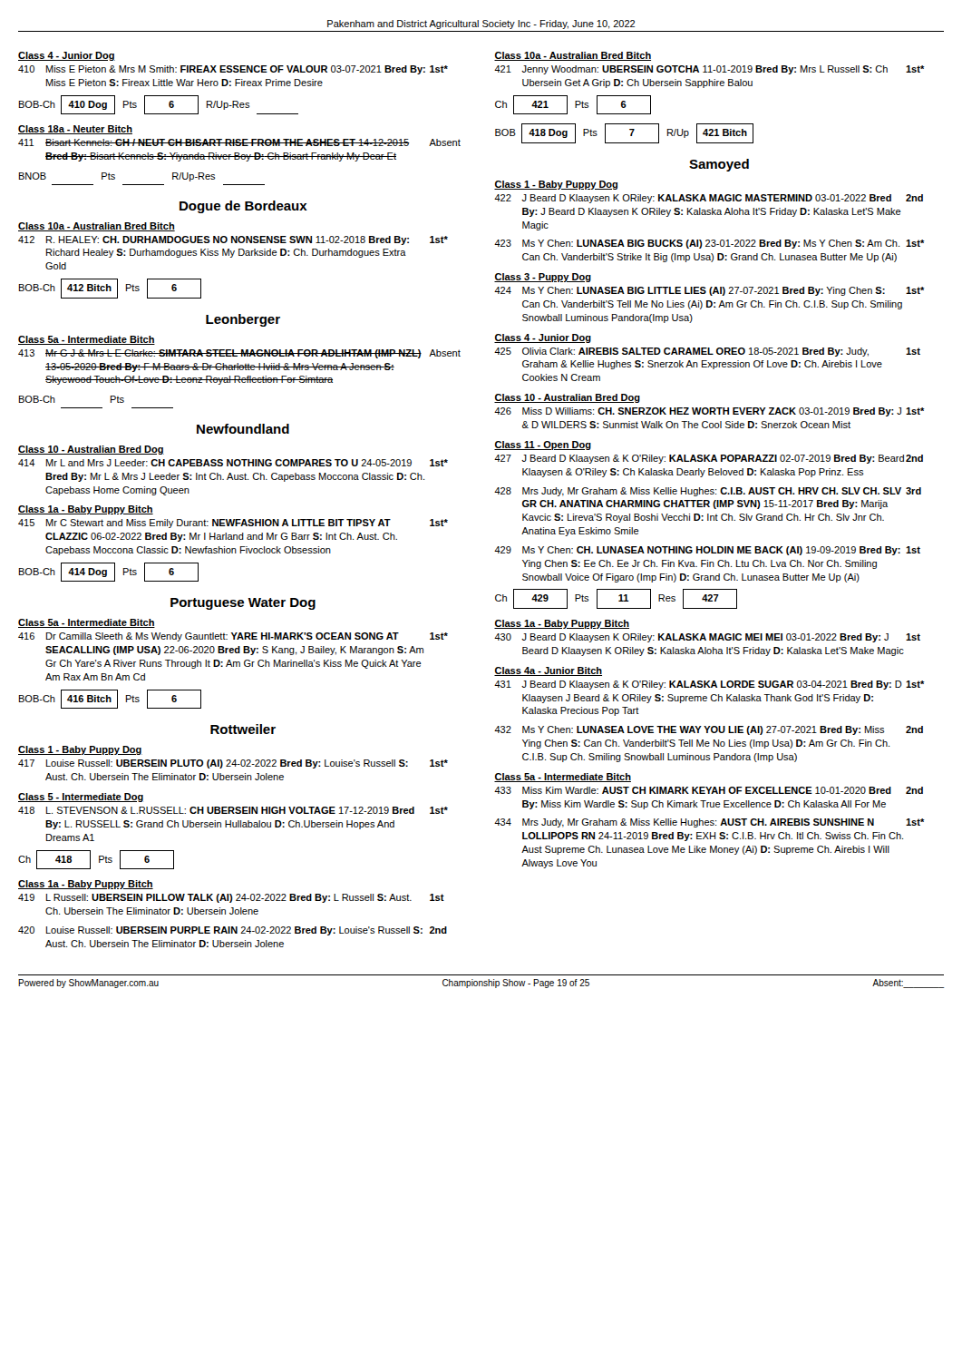Pakenham and District Agricultural Society Inc - Friday, June 10, 2022
Class 4 - Junior Dog
410
Miss E Pieton & Mrs M Smith: FIREAX ESSENCE OF VALOUR 03-07-2021 Bred By: Miss E Pieton S: Fireax Little War Hero D: Fireax Prime Desire
1st*
BOB-Ch 410 Dog Pts 6 R/Up-Res
Class 18a - Neuter Bitch
411
Bisart Kennels: CH / NEUT CH BISART RISE FROM THE ASHES ET 14-12-2015 Bred By: Bisart Kennels S: Yiyanda River Boy D: Ch Bisart Frankly My Dear Et
Absent
BNOB Pts R/Up-Res
Dogue de Bordeaux
Class 10a - Australian Bred Bitch
412
R. HEALEY: CH. DURHAMDOGUES NO NONSENSE SWN 11-02-2018 Bred By: Richard Healey S: Durhamdogues Kiss My Darkside D: Ch. Durhamdogues Extra Gold
1st*
BOB-Ch 412 Bitch Pts 6
Leonberger
Class 5a - Intermediate Bitch
413
Mr G J & Mrs L E Clarke: SIMTARA STEEL MAGNOLIA FOR ADLIHTAM (IMP NZL) 13-05-2020 Bred By: F M Baars & Dr Charlotte Hviid & Mrs Verna A Jensen S: Skyewood Touch-Of-Love D: Leonz Royal Reflection For Simtara
Absent
BOB-Ch Pts
Newfoundland
Class 10 - Australian Bred Dog
414
Mr L and Mrs J Leeder: CH CAPEBASS NOTHING COMPARES TO U 24-05-2019 Bred By: Mr L & Mrs J Leeder S: Int Ch. Aust. Ch. Capebass Moccona Classic D: Ch. Capebass Home Coming Queen
1st*
Class 1a - Baby Puppy Bitch
415
Mr C Stewart and Miss Emily Durant: NEWFASHION A LITTLE BIT TIPSY AT CLAZZIC 06-02-2022 Bred By: Mr I Harland and Mr G Barr S: Int Ch. Aust. Ch. Capebass Moccona Classic D: Newfashion Fivoclock Obsession
1st*
BOB-Ch 414 Dog Pts 6
Portuguese Water Dog
Class 5a - Intermediate Bitch
416
Dr Camilla Sleeth & Ms Wendy Gauntlett: YARE HI-MARK'S OCEAN SONG AT SEACALLING (IMP USA) 22-06-2020 Bred By: S Kang, J Bailey, K Marangon S: Am Gr Ch Yare's A River Runs Through It D: Am Gr Ch Marinella's Kiss Me Quick At Yare Am Rax Am Bn Am Cd
1st*
BOB-Ch 416 Bitch Pts 6
Rottweiler
Class 1 - Baby Puppy Dog
417
Louise Russell: UBERSEIN PLUTO (AI) 24-02-2022 Bred By: Louise's Russell S: Aust. Ch. Ubersein The Eliminator D: Ubersein Jolene
1st*
Class 5 - Intermediate Dog
418
L. STEVENSON & L.RUSSELL: CH UBERSEIN HIGH VOLTAGE 17-12-2019 Bred By: L. RUSSELL S: Grand Ch Ubersein Hullabalou D: Ch.Ubersein Hopes And Dreams A1
1st*
Ch 418 Pts 6
Class 1a - Baby Puppy Bitch
419
L Russell: UBERSEIN PILLOW TALK (AI) 24-02-2022 Bred By: L Russell S: Aust. Ch. Ubersein The Eliminator D: Ubersein Jolene
1st
420
Louise Russell: UBERSEIN PURPLE RAIN 24-02-2022 Bred By: Louise's Russell S: Aust. Ch. Ubersein The Eliminator D: Ubersein Jolene
2nd
Class 10a - Australian Bred Bitch
421
Jenny Woodman: UBERSEIN GOTCHA 11-01-2019 Bred By: Mrs L Russell S: Ch Ubersein Get A Grip D: Ch Ubersein Sapphire Balou
1st*
Ch 421 Pts 6
BOB 418 Dog Pts 7 R/Up 421 Bitch
Samoyed
Class 1 - Baby Puppy Dog
422
J Beard D Klaaysen K ORiley: KALASKA MAGIC MASTERMIND 03-01-2022 Bred By: J Beard D Klaaysen K ORiley S: Kalaska Aloha It'S Friday D: Kalaska Let'S Make Magic
2nd
423
Ms Y Chen: LUNASEA BIG BUCKS (AI) 23-01-2022 Bred By: Ms Y Chen S: Am Ch. Can Ch. Vanderbilt'S Strike It Big (Imp Usa) D: Grand Ch. Lunasea Butter Me Up (Ai)
1st*
Class 3 - Puppy Dog
424
Ms Y Chen: LUNASEA BIG LITTLE LIES (AI) 27-07-2021 Bred By: Ying Chen S: Can Ch. Vanderbilt'S Tell Me No Lies (Ai) D: Am Gr Ch. Fin Ch. C.I.B. Sup Ch. Smiling Snowball Luminous Pandora(Imp Usa)
1st*
Class 4 - Junior Dog
425
Olivia Clark: AIREBIS SALTED CARAMEL OREO 18-05-2021 Bred By: Judy, Graham & Kellie Hughes S: Snerzok An Expression Of Love D: Ch. Airebis I Love Cookies N Cream
1st
Class 10 - Australian Bred Dog
426
Miss D Williams: CH. SNERZOK HEZ WORTH EVERY ZACK 03-01-2019 Bred By: J & D WILDERS S: Sunmist Walk On The Cool Side D: Snerzok Ocean Mist
1st*
Class 11 - Open Dog
427
J Beard D Klaaysen & K O'Riley: KALASKA POPARAZZI 02-07-2019 Bred By: Beard Klaaysen & O'Riley S: Ch Kalaska Dearly Beloved D: Kalaska Pop Prinz. Ess
2nd
428
Mrs Judy, Mr Graham & Miss Kellie Hughes: C.I.B. AUST CH. HRV CH. SLV CH. SLV GR CH. ANATINA CHARMING CHATTER (IMP SVN) 15-11-2017 Bred By: Marija Kavcic S: Lireva'S Royal Boshi Vecchi D: Int Ch. Slv Grand Ch. Hr Ch. Slv Jnr Ch. Anatina Eya Eskimo Smile
3rd
429
Ms Y Chen: CH. LUNASEA NOTHING HOLDIN ME BACK (AI) 19-09-2019 Bred By: Ying Chen S: Ee Ch. Ee Jr Ch. Fin Kva. Fin Ch. Ltu Ch. Lva Ch. Nor Ch. Smiling Snowball Voice Of Figaro (Imp Fin) D: Grand Ch. Lunasea Butter Me Up (Ai)
1st
Ch 429 Pts 11 Res 427
Class 1a - Baby Puppy Bitch
430
J Beard D Klaaysen K ORiley: KALASKA MAGIC MEI MEI 03-01-2022 Bred By: J Beard D Klaaysen K ORiley S: Kalaska Aloha It'S Friday D: Kalaska Let'S Make Magic
1st
Class 4a - Junior Bitch
431
J Beard D Klaaysen & K O'Riley: KALASKA LORDE SUGAR 03-04-2021 Bred By: D Klaaysen J Beard & K ORiley S: Supreme Ch Kalaska Thank God It'S Friday D: Kalaska Precious Pop Tart
1st*
432
Ms Y Chen: LUNASEA LOVE THE WAY YOU LIE (AI) 27-07-2021 Bred By: Miss Ying Chen S: Can Ch. Vanderbilt'S Tell Me No Lies (Imp Usa) D: Am Gr Ch. Fin Ch. C.I.B. Sup Ch. Smiling Snowball Luminous Pandora (Imp Usa)
2nd
Class 5a - Intermediate Bitch
433
Miss Kim Wardle: AUST CH KIMARK KEYAH OF EXCELLENCE 10-01-2020 Bred By: Miss Kim Wardle S: Sup Ch Kimark True Excellence D: Ch Kalaska All For Me
2nd
434
Mrs Judy, Mr Graham & Miss Kellie Hughes: AUST CH. AIREBIS SUNSHINE N LOLLIPOPS RN 24-11-2019 Bred By: EXH S: C.I.B. Hrv Ch. Itl Ch. Swiss Ch. Fin Ch. Aust Supreme Ch. Lunasea Love Me Like Money (Ai) D: Supreme Ch. Airebis I Will Always Love You
1st*
Powered by ShowManager.com.au
Championship Show - Page 19 of 25
Absent:________